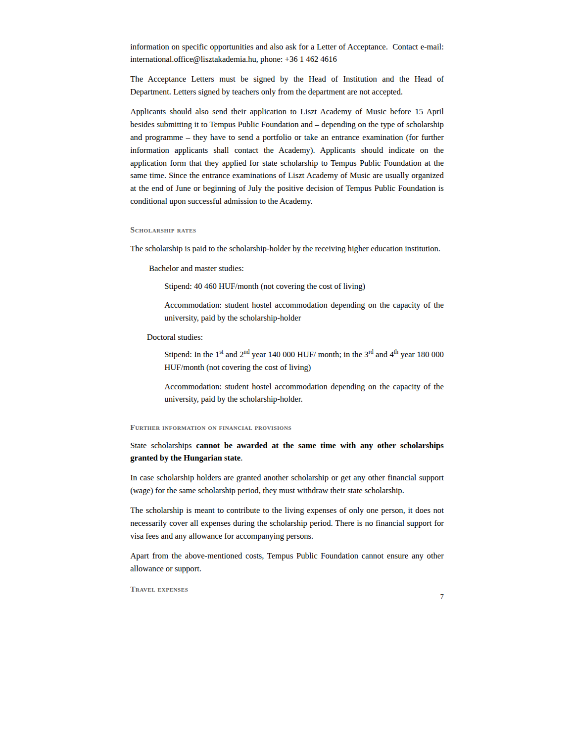information on specific opportunities and also ask for a Letter of Acceptance. Contact e-mail: international.office@lisztakademia.hu, phone: +36 1 462 4616
The Acceptance Letters must be signed by the Head of Institution and the Head of Department. Letters signed by teachers only from the department are not accepted.
Applicants should also send their application to Liszt Academy of Music before 15 April besides submitting it to Tempus Public Foundation and – depending on the type of scholarship and programme – they have to send a portfolio or take an entrance examination (for further information applicants shall contact the Academy). Applicants should indicate on the application form that they applied for state scholarship to Tempus Public Foundation at the same time. Since the entrance examinations of Liszt Academy of Music are usually organized at the end of June or beginning of July the positive decision of Tempus Public Foundation is conditional upon successful admission to the Academy.
Scholarship rates
The scholarship is paid to the scholarship-holder by the receiving higher education institution.
Bachelor and master studies:
Stipend: 40 460 HUF/month (not covering the cost of living)
Accommodation: student hostel accommodation depending on the capacity of the university, paid by the scholarship-holder
Doctoral studies:
Stipend: In the 1st and 2nd year 140 000 HUF/ month; in the 3rd and 4th year 180 000 HUF/month (not covering the cost of living)
Accommodation: student hostel accommodation depending on the capacity of the university, paid by the scholarship-holder.
Further information on financial provisions
State scholarships cannot be awarded at the same time with any other scholarships granted by the Hungarian state.
In case scholarship holders are granted another scholarship or get any other financial support (wage) for the same scholarship period, they must withdraw their state scholarship.
The scholarship is meant to contribute to the living expenses of only one person, it does not necessarily cover all expenses during the scholarship period. There is no financial support for visa fees and any allowance for accompanying persons.
Apart from the above-mentioned costs, Tempus Public Foundation cannot ensure any other allowance or support.
Travel expenses
7